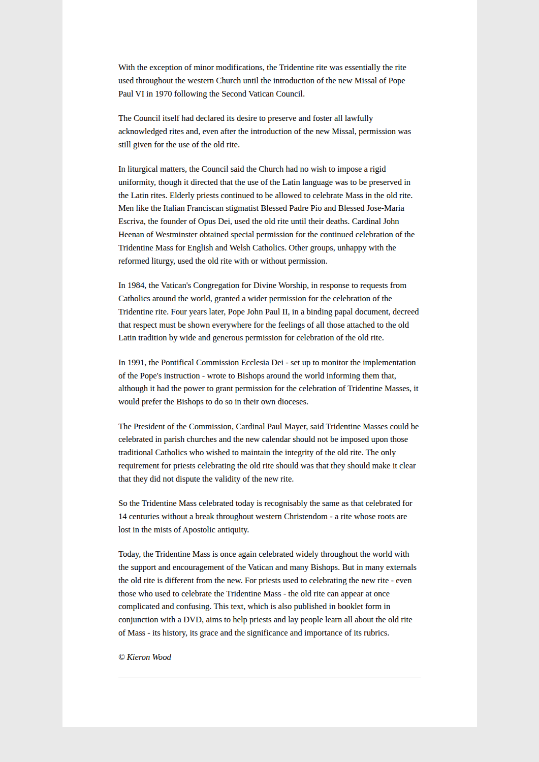With the exception of minor modifications, the Tridentine rite was essentially the rite used throughout the western Church until the introduction of the new Missal of Pope Paul VI in 1970 following the Second Vatican Council.
The Council itself had declared its desire to preserve and foster all lawfully acknowledged rites and, even after the introduction of the new Missal, permission was still given for the use of the old rite.
In liturgical matters, the Council said the Church had no wish to impose a rigid uniformity, though it directed that the use of the Latin language was to be preserved in the Latin rites. Elderly priests continued to be allowed to celebrate Mass in the old rite. Men like the Italian Franciscan stigmatist Blessed Padre Pio and Blessed Jose-Maria Escriva, the founder of Opus Dei, used the old rite until their deaths. Cardinal John Heenan of Westminster obtained special permission for the continued celebration of the Tridentine Mass for English and Welsh Catholics. Other groups, unhappy with the reformed liturgy, used the old rite with or without permission.
In 1984, the Vatican's Congregation for Divine Worship, in response to requests from Catholics around the world, granted a wider permission for the celebration of the Tridentine rite. Four years later, Pope John Paul II, in a binding papal document, decreed that respect must be shown everywhere for the feelings of all those attached to the old Latin tradition by wide and generous permission for celebration of the old rite.
In 1991, the Pontifical Commission Ecclesia Dei - set up to monitor the implementation of the Pope's instruction - wrote to Bishops around the world informing them that, although it had the power to grant permission for the celebration of Tridentine Masses, it would prefer the Bishops to do so in their own dioceses.
The President of the Commission, Cardinal Paul Mayer, said Tridentine Masses could be celebrated in parish churches and the new calendar should not be imposed upon those traditional Catholics who wished to maintain the integrity of the old rite. The only requirement for priests celebrating the old rite should was that they should make it clear that they did not dispute the validity of the new rite.
So the Tridentine Mass celebrated today is recognisably the same as that celebrated for 14 centuries without a break throughout western Christendom - a rite whose roots are lost in the mists of Apostolic antiquity.
Today, the Tridentine Mass is once again celebrated widely throughout the world with the support and encouragement of the Vatican and many Bishops. But in many externals the old rite is different from the new. For priests used to celebrating the new rite - even those who used to celebrate the Tridentine Mass - the old rite can appear at once complicated and confusing. This text, which is also published in booklet form in conjunction with a DVD, aims to help priests and lay people learn all about the old rite of Mass - its history, its grace and the significance and importance of its rubrics.
© Kieron Wood